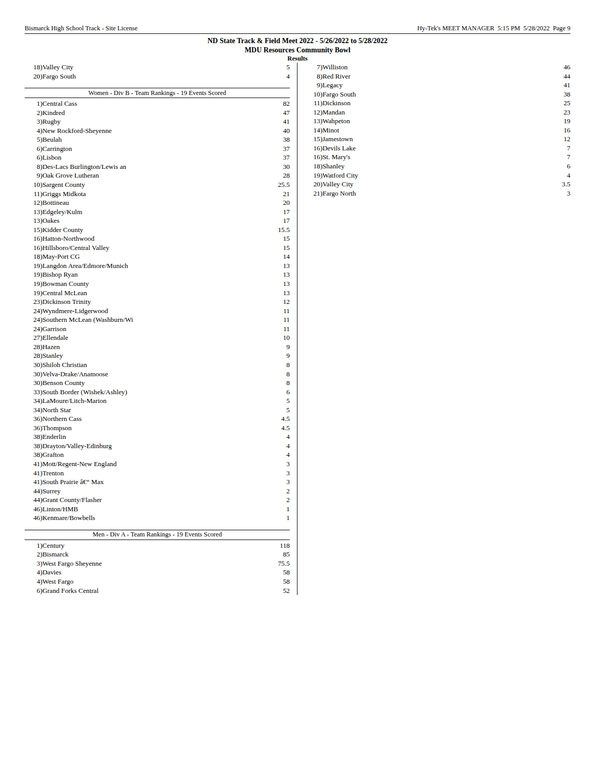Bismarck High School Track - Site License
Hy-Tek's MEET MANAGER 5:15 PM 5/28/2022 Page 9
ND State Track & Field Meet 2022 - 5/26/2022 to 5/28/2022
MDU Resources Community Bowl
Results
| 18) | Valley City | 5 |
| 20) | Fargo South | 4 |
Women - Div B - Team Rankings - 19 Events Scored
| 1) | Central Cass | 82 |
| 2) | Kindred | 47 |
| 3) | Rugby | 41 |
| 4) | New Rockford-Sheyenne | 40 |
| 5) | Beulah | 38 |
| 6) | Carrington | 37 |
| 6) | Lisbon | 37 |
| 8) | Des-Lacs Burlington/Lewis an | 30 |
| 9) | Oak Grove Lutheran | 28 |
| 10) | Sargent County | 25.5 |
| 11) | Griggs Midkota | 21 |
| 12) | Bottineau | 20 |
| 13) | Edgeley/Kulm | 17 |
| 13) | Oakes | 17 |
| 15) | Kidder County | 15.5 |
| 16) | Hatton-Northwood | 15 |
| 16) | Hillsboro/Central Valley | 15 |
| 18) | May-Port CG | 14 |
| 19) | Langdon Area/Edmore/Munich | 13 |
| 19) | Bishop Ryan | 13 |
| 19) | Bowman County | 13 |
| 19) | Central McLean | 13 |
| 23) | Dickinson Trinity | 12 |
| 24) | Wyndmere-Lidgerwood | 11 |
| 24) | Southern McLean (Washburn/Wi | 11 |
| 24) | Garrison | 11 |
| 27) | Ellendale | 10 |
| 28) | Hazen | 9 |
| 28) | Stanley | 9 |
| 30) | Shiloh Christian | 8 |
| 30) | Velva-Drake/Anamoose | 8 |
| 30) | Benson County | 8 |
| 33) | South Border (Wishek/Ashley) | 6 |
| 34) | LaMoure/Litch-Marion | 5 |
| 34) | North Star | 5 |
| 36) | Northern Cass | 4.5 |
| 36) | Thompson | 4.5 |
| 38) | Enderlin | 4 |
| 38) | Drayton/Valley-Edinburg | 4 |
| 38) | Grafton | 4 |
| 41) | Mott/Regent-New England | 3 |
| 41) | Trenton | 3 |
| 41) | South Prairie â€“ Max | 3 |
| 44) | Surrey | 2 |
| 44) | Grant County/Flasher | 2 |
| 46) | Linton/HMB | 1 |
| 46) | Kenmare/Bowbells | 1 |
Men - Div A - Team Rankings - 19 Events Scored
| 1) | Century | 118 |
| 2) | Bismarck | 85 |
| 3) | West Fargo Sheyenne | 75.5 |
| 4) | Davies | 58 |
| 4) | West Fargo | 58 |
| 6) | Grand Forks Central | 52 |
| 7) | Williston | 46 |
| 8) | Red River | 44 |
| 9) | Legacy | 41 |
| 10) | Fargo South | 38 |
| 11) | Dickinson | 25 |
| 12) | Mandan | 23 |
| 13) | Wahpeton | 19 |
| 14) | Minot | 16 |
| 15) | Jamestown | 12 |
| 16) | Devils Lake | 7 |
| 16) | St. Mary's | 7 |
| 18) | Shanley | 6 |
| 19) | Watford City | 4 |
| 20) | Valley City | 3.5 |
| 21) | Fargo North | 3 |